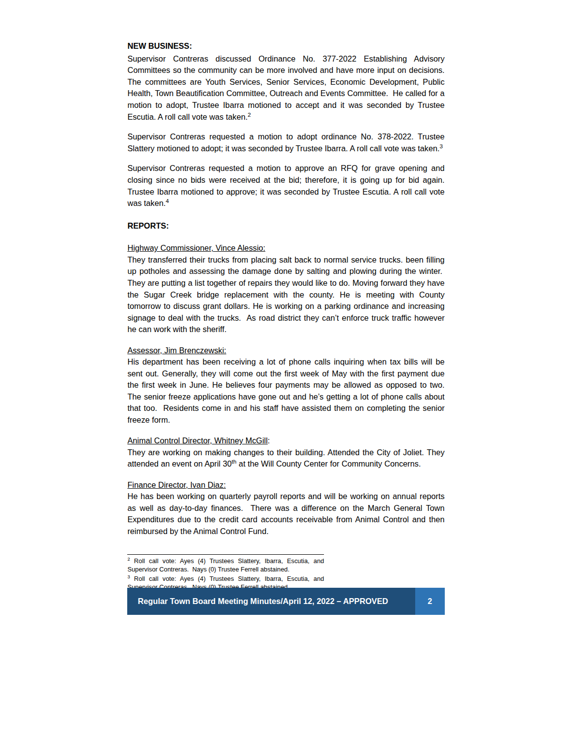NEW BUSINESS:
Supervisor Contreras discussed Ordinance No. 377-2022 Establishing Advisory Committees so the community can be more involved and have more input on decisions. The committees are Youth Services, Senior Services, Economic Development, Public Health, Town Beautification Committee, Outreach and Events Committee. He called for a motion to adopt, Trustee Ibarra motioned to accept and it was seconded by Trustee Escutia. A roll call vote was taken.2
Supervisor Contreras requested a motion to adopt ordinance No. 378-2022. Trustee Slattery motioned to adopt; it was seconded by Trustee Ibarra. A roll call vote was taken.3
Supervisor Contreras requested a motion to approve an RFQ for grave opening and closing since no bids were received at the bid; therefore, it is going up for bid again. Trustee Ibarra motioned to approve; it was seconded by Trustee Escutia. A roll call vote was taken.4
REPORTS:
Highway Commissioner, Vince Alessio:
They transferred their trucks from placing salt back to normal service trucks. been filling up potholes and assessing the damage done by salting and plowing during the winter. They are putting a list together of repairs they would like to do. Moving forward they have the Sugar Creek bridge replacement with the county. He is meeting with County tomorrow to discuss grant dollars. He is working on a parking ordinance and increasing signage to deal with the trucks. As road district they can’t enforce truck traffic however he can work with the sheriff.
Assessor, Jim Brenczewski:
His department has been receiving a lot of phone calls inquiring when tax bills will be sent out. Generally, they will come out the first week of May with the first payment due the first week in June. He believes four payments may be allowed as opposed to two. The senior freeze applications have gone out and he’s getting a lot of phone calls about that too. Residents come in and his staff have assisted them on completing the senior freeze form.
Animal Control Director, Whitney McGill:
They are working on making changes to their building. Attended the City of Joliet. They attended an event on April 30th at the Will County Center for Community Concerns.
Finance Director, Ivan Diaz:
He has been working on quarterly payroll reports and will be working on annual reports as well as day-to-day finances. There was a difference on the March General Town Expenditures due to the credit card accounts receivable from Animal Control and then reimbursed by the Animal Control Fund.
2 Roll call vote: Ayes (4) Trustees Slattery, Ibarra, Escutia, and Supervisor Contreras. Nays (0) Trustee Ferrell abstained.
3 Roll call vote: Ayes (4) Trustees Slattery, Ibarra, Escutia, and Supervisor Contreras. Nays (0) Trustee Ferrell abstained.
4 Roll call vote: Ayes (4) Trustees Slattery, Ibarra, Escutia, and Supervisor Contreras. Nays (0) Trustee Ferrell abstained.
Regular Town Board Meeting Minutes/April 12, 2022 – APPROVED
2